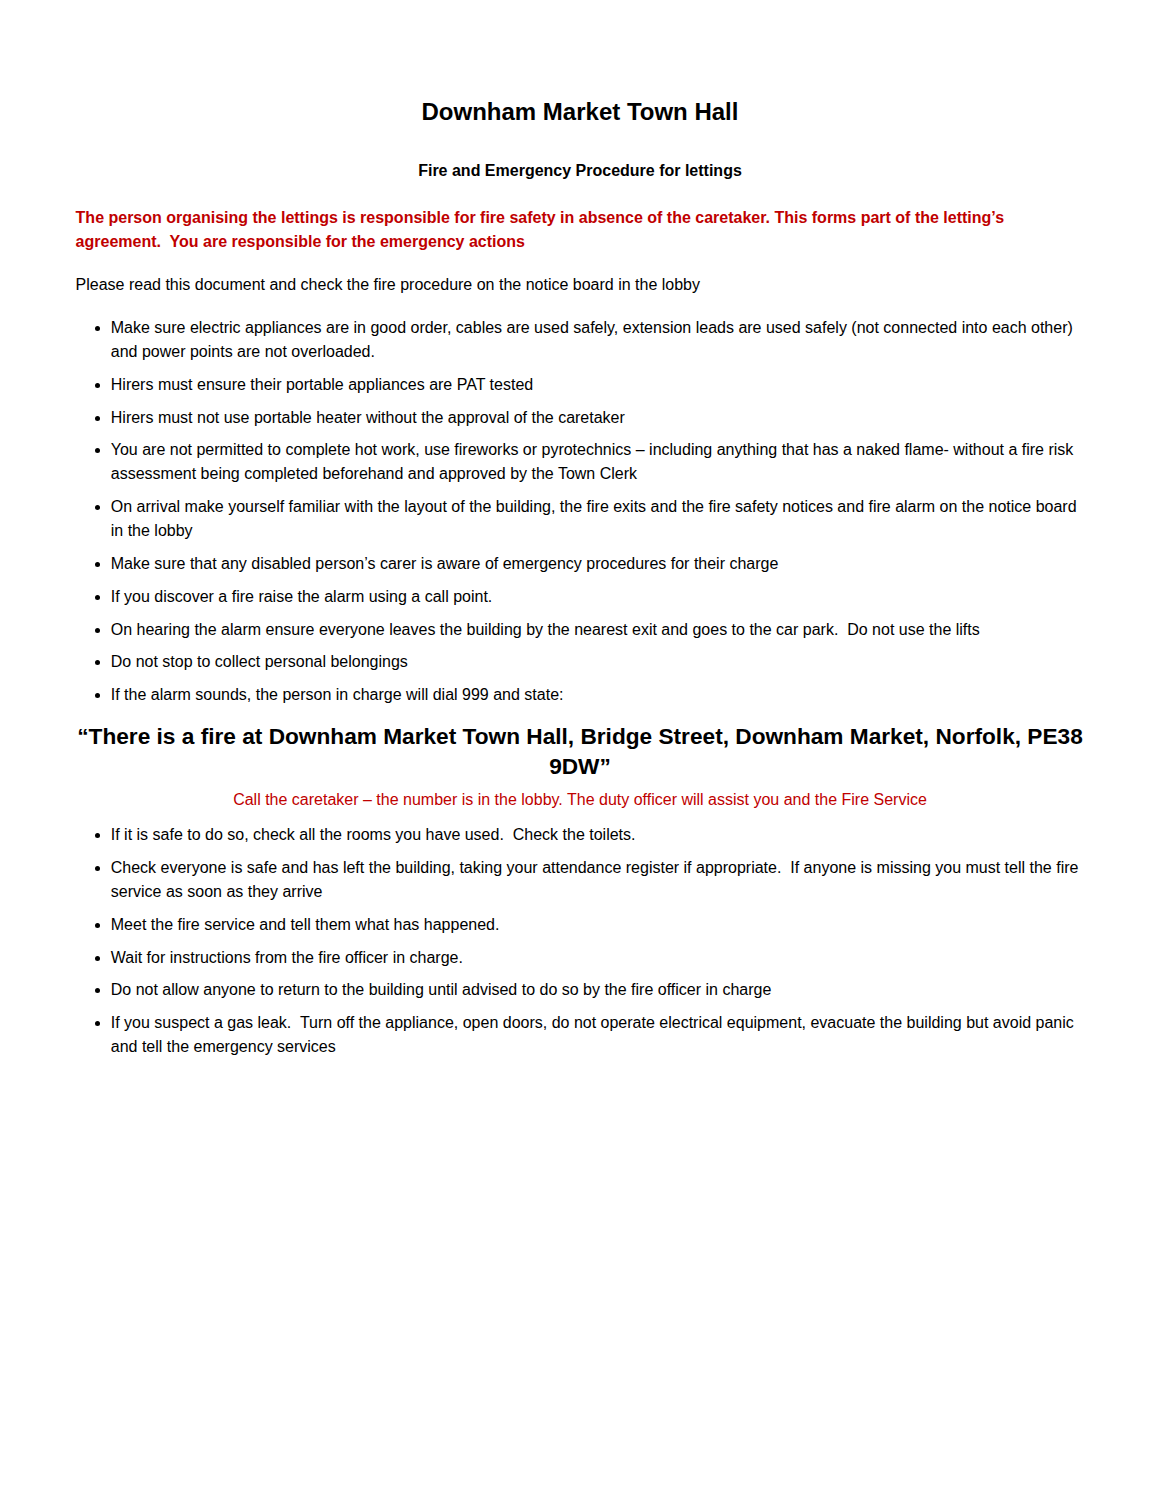Downham Market Town Hall
Fire and Emergency Procedure for lettings
The person organising the lettings is responsible for fire safety in absence of the caretaker. This forms part of the letting’s agreement. You are responsible for the emergency actions
Please read this document and check the fire procedure on the notice board in the lobby
Make sure electric appliances are in good order, cables are used safely, extension leads are used safely (not connected into each other) and power points are not overloaded.
Hirers must ensure their portable appliances are PAT tested
Hirers must not use portable heater without the approval of the caretaker
You are not permitted to complete hot work, use fireworks or pyrotechnics – including anything that has a naked flame- without a fire risk assessment being completed beforehand and approved by the Town Clerk
On arrival make yourself familiar with the layout of the building, the fire exits and the fire safety notices and fire alarm on the notice board in the lobby
Make sure that any disabled person’s carer is aware of emergency procedures for their charge
If you discover a fire raise the alarm using a call point.
On hearing the alarm ensure everyone leaves the building by the nearest exit and goes to the car park. Do not use the lifts
Do not stop to collect personal belongings
If the alarm sounds, the person in charge will dial 999 and state:
“There is a fire at Downham Market Town Hall, Bridge Street, Downham Market, Norfolk, PE38 9DW”
Call the caretaker – the number is in the lobby. The duty officer will assist you and the Fire Service
If it is safe to do so, check all the rooms you have used. Check the toilets.
Check everyone is safe and has left the building, taking your attendance register if appropriate. If anyone is missing you must tell the fire service as soon as they arrive
Meet the fire service and tell them what has happened.
Wait for instructions from the fire officer in charge.
Do not allow anyone to return to the building until advised to do so by the fire officer in charge
If you suspect a gas leak. Turn off the appliance, open doors, do not operate electrical equipment, evacuate the building but avoid panic and tell the emergency services